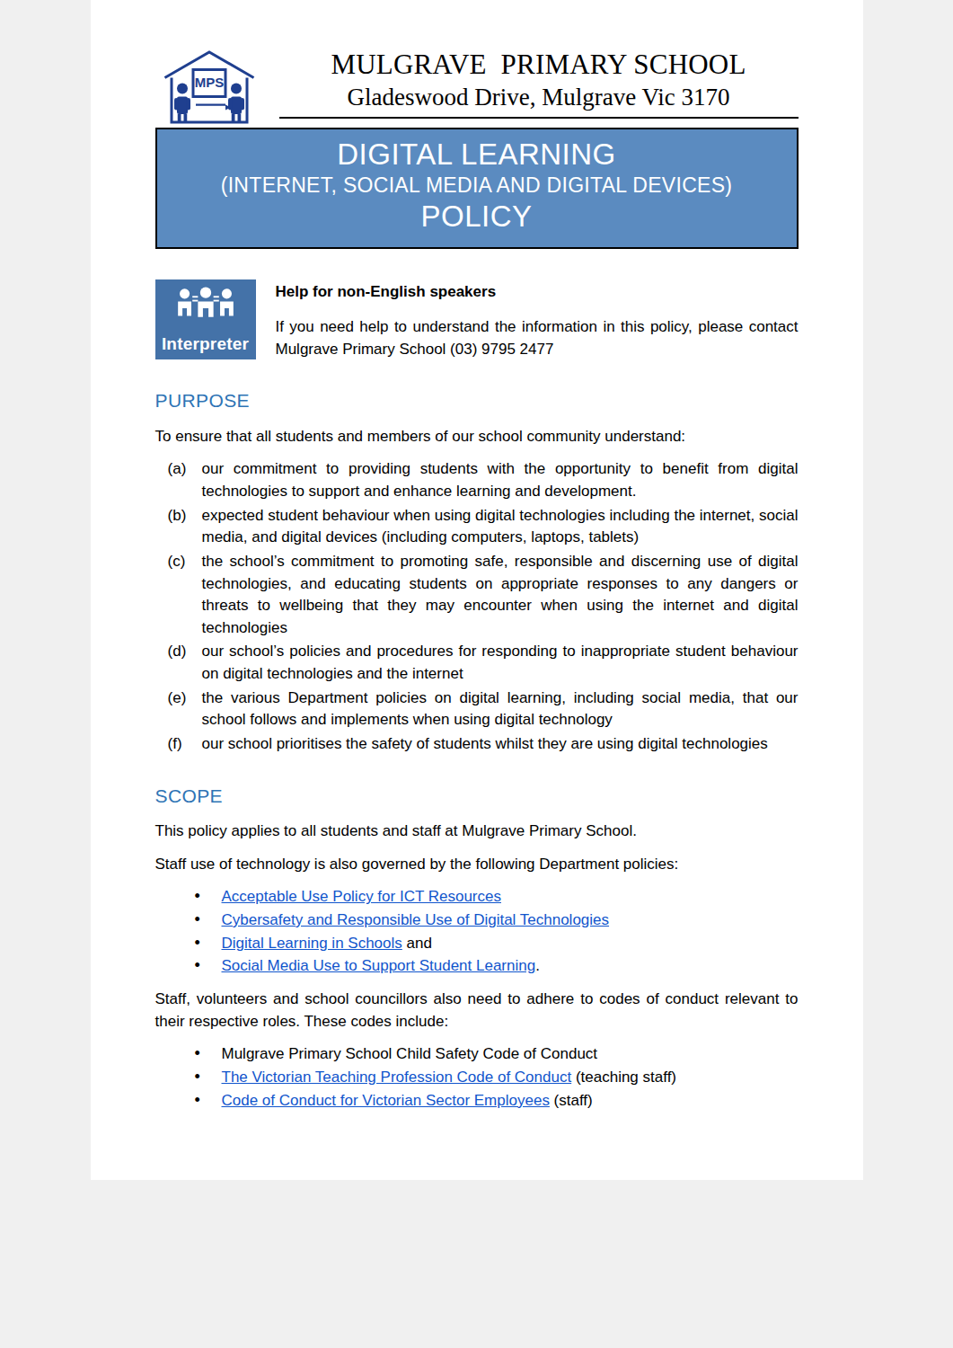MPS
MULGRAVE PRIMARY SCHOOL
Gladeswood Drive, Mulgrave Vic 3170
DIGITAL LEARNING
(INTERNET, SOCIAL MEDIA AND DIGITAL DEVICES)
POLICY
Interpreter
Help for non-English speakers
If you need help to understand the information in this policy, please contact Mulgrave Primary School (03) 9795 2477
PURPOSE
To ensure that all students and members of our school community understand:
our commitment to providing students with the opportunity to benefit from digital technologies to support and enhance learning and development.
expected student behaviour when using digital technologies including the internet, social media, and digital devices (including computers, laptops, tablets)
the school’s commitment to promoting safe, responsible and discerning use of digital technologies, and educating students on appropriate responses to any dangers or threats to wellbeing that they may encounter when using the internet and digital technologies
our school’s policies and procedures for responding to inappropriate student behaviour on digital technologies and the internet
the various Department policies on digital learning, including social media, that our school follows and implements when using digital technology
our school prioritises the safety of students whilst they are using digital technologies
SCOPE
This policy applies to all students and staff at Mulgrave Primary School.
Staff use of technology is also governed by the following Department policies:
Acceptable Use Policy for ICT Resources
Cybersafety and Responsible Use of Digital Technologies
Digital Learning in Schools and
Social Media Use to Support Student Learning.
Staff, volunteers and school councillors also need to adhere to codes of conduct relevant to their respective roles. These codes include:
Mulgrave Primary School Child Safety Code of Conduct
The Victorian Teaching Profession Code of Conduct (teaching staff)
Code of Conduct for Victorian Sector Employees (staff)